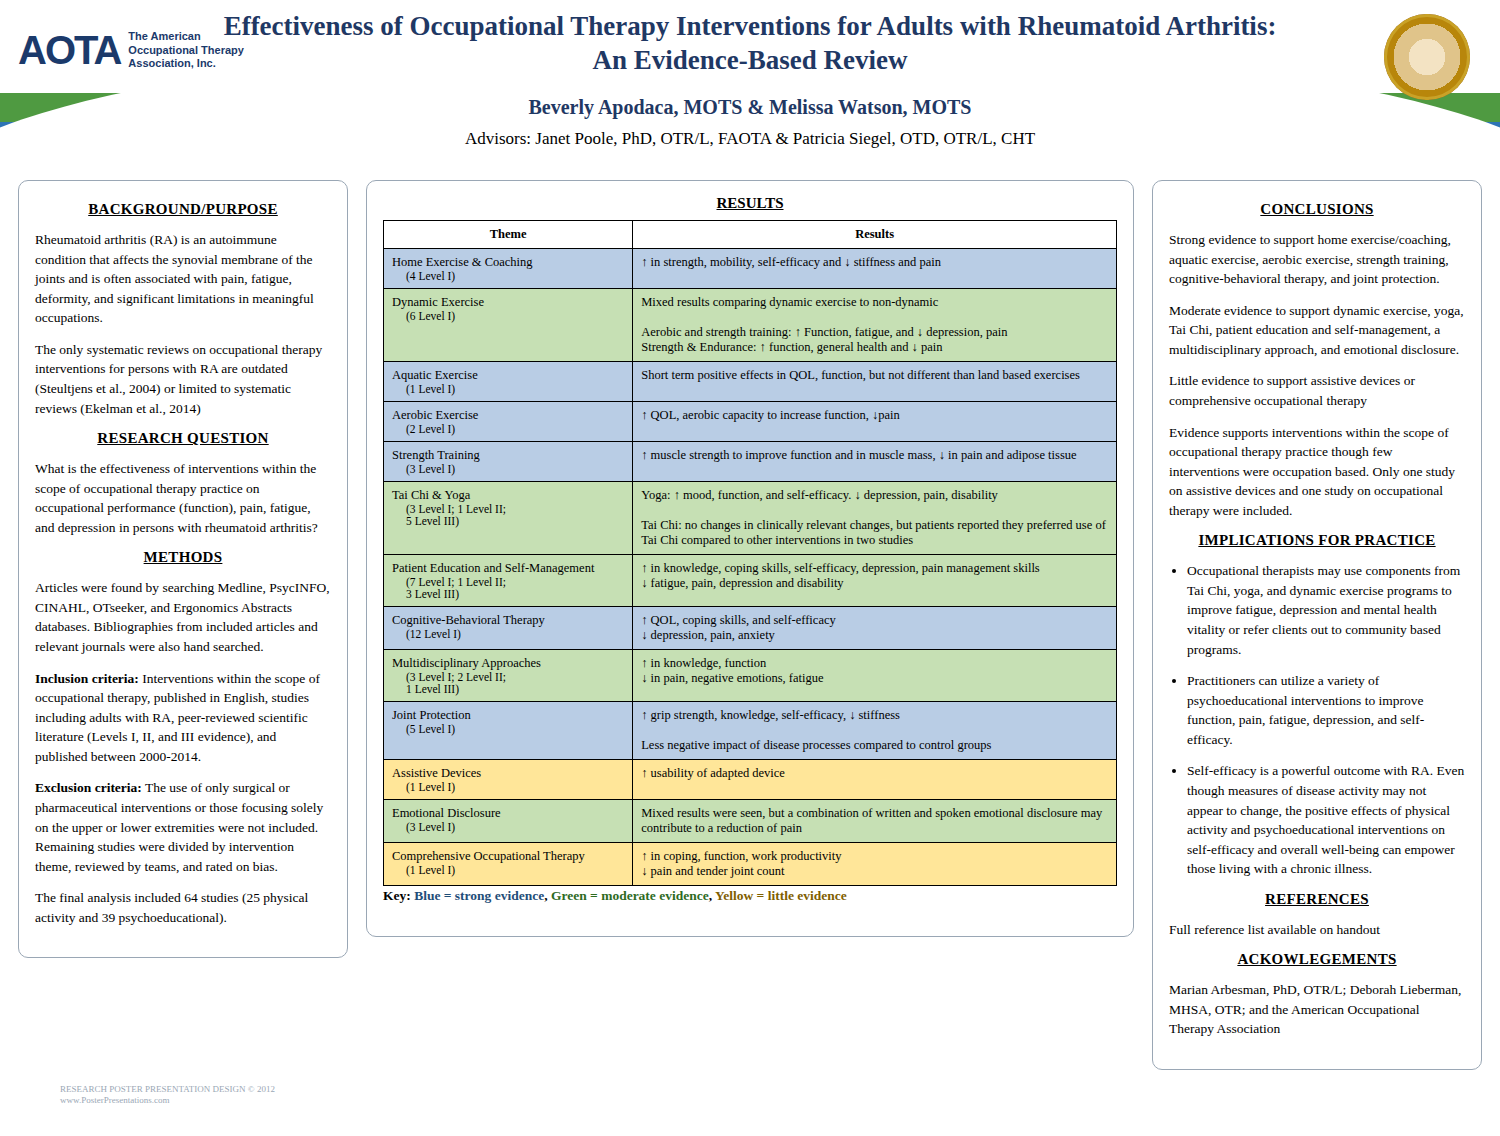AOTA The American
Occupational Therapy
Association, Inc.
Effectiveness of Occupational Therapy Interventions for Adults with Rheumatoid Arthritis: An Evidence-Based Review
Beverly Apodaca, MOTS & Melissa Watson, MOTS
Advisors: Janet Poole, PhD, OTR/L, FAOTA & Patricia Siegel, OTD, OTR/L, CHT
BACKGROUND/PURPOSE
Rheumatoid arthritis (RA) is an autoimmune condition that affects the synovial membrane of the joints and is often associated with pain, fatigue, deformity, and significant limitations in meaningful occupations.
The only systematic reviews on occupational therapy interventions for persons with RA are outdated (Steultjens et al., 2004) or limited to systematic reviews (Ekelman et al., 2014)
RESEARCH QUESTION
What is the effectiveness of interventions within the scope of occupational therapy practice on occupational performance (function), pain, fatigue, and depression in persons with rheumatoid arthritis?
METHODS
Articles were found by searching Medline, PsycINFO, CINAHL, OTseeker, and Ergonomics Abstracts databases. Bibliographies from included articles and relevant journals were also hand searched.
Inclusion criteria: Interventions within the scope of occupational therapy, published in English, studies including adults with RA, peer-reviewed scientific literature (Levels I, II, and III evidence), and published between 2000-2014.
Exclusion criteria: The use of only surgical or pharmaceutical interventions or those focusing solely on the upper or lower extremities were not included. Remaining studies were divided by intervention theme, reviewed by teams, and rated on bias.
The final analysis included 64 studies (25 physical activity and 39 psychoeducational).
RESULTS
| Theme | Results |
| --- | --- |
| Home Exercise & Coaching (4 Level I) | ↑ in strength, mobility, self-efficacy and ↓ stiffness and pain |
| Dynamic Exercise (6 Level I) | Mixed results comparing dynamic exercise to non-dynamic Aerobic and strength training: ↑ Function, fatigue, and ↓ depression, pain Strength & Endurance: ↑ function, general health and ↓ pain |
| Aquatic Exercise (1 Level I) | Short term positive effects in QOL, function, but not different than land based exercises |
| Aerobic Exercise (2 Level I) | ↑ QOL, aerobic capacity to increase function, ↓pain |
| Strength Training (3 Level I) | ↑ muscle strength to improve function and in muscle mass, ↓ in pain and adipose tissue |
| Tai Chi & Yoga (3 Level I; 1 Level II; 5 Level III) | Yoga: ↑ mood, function, and self-efficacy. ↓ depression, pain, disability Tai Chi: no changes in clinically relevant changes, but patients reported they preferred use of Tai Chi compared to other interventions in two studies |
| Patient Education and Self-Management (7 Level I; 1 Level II; 3 Level III) | ↑ in knowledge, coping skills, self-efficacy, depression, pain management skills ↓ fatigue, pain, depression and disability |
| Cognitive-Behavioral Therapy (12 Level I) | ↑ QOL, coping skills, and self-efficacy ↓ depression, pain, anxiety |
| Multidisciplinary Approaches (3 Level I; 2 Level II; 1 Level III) | ↑ in knowledge, function ↓ in pain, negative emotions, fatigue |
| Joint Protection (5 Level I) | ↑ grip strength, knowledge, self-efficacy, ↓ stiffness Less negative impact of disease processes compared to control groups |
| Assistive Devices (1 Level I) | ↑ usability of adapted device |
| Emotional Disclosure (3 Level I) | Mixed results were seen, but a combination of written and spoken emotional disclosure may contribute to a reduction of pain |
| Comprehensive Occupational Therapy (1 Level I) | ↑ in coping, function, work productivity ↓ pain and tender joint count |
Key: Blue = strong evidence, Green = moderate evidence, Yellow = little evidence
CONCLUSIONS
Strong evidence to support home exercise/coaching, aquatic exercise, aerobic exercise, strength training, cognitive-behavioral therapy, and joint protection.
Moderate evidence to support dynamic exercise, yoga, Tai Chi, patient education and self-management, a multidisciplinary approach, and emotional disclosure.
Little evidence to support assistive devices or comprehensive occupational therapy
Evidence supports interventions within the scope of occupational therapy practice though few interventions were occupation based. Only one study on assistive devices and one study on occupational therapy were included.
IMPLICATIONS FOR PRACTICE
Occupational therapists may use components from Tai Chi, yoga, and dynamic exercise programs to improve fatigue, depression and mental health vitality or refer clients out to community based programs.
Practitioners can utilize a variety of psychoeducational interventions to improve function, pain, fatigue, depression, and self-efficacy.
Self-efficacy is a powerful outcome with RA. Even though measures of disease activity may not appear to change, the positive effects of physical activity and psychoeducational interventions on self-efficacy and overall well-being can empower those living with a chronic illness.
REFERENCES
Full reference list available on handout
ACKOWLEGEMENTS
Marian Arbesman, PhD, OTR/L; Deborah Lieberman, MHSA, OTR; and the American Occupational Therapy Association
RESEARCH POSTER PRESENTATION DESIGN © 2012
www.PosterPresentations.com